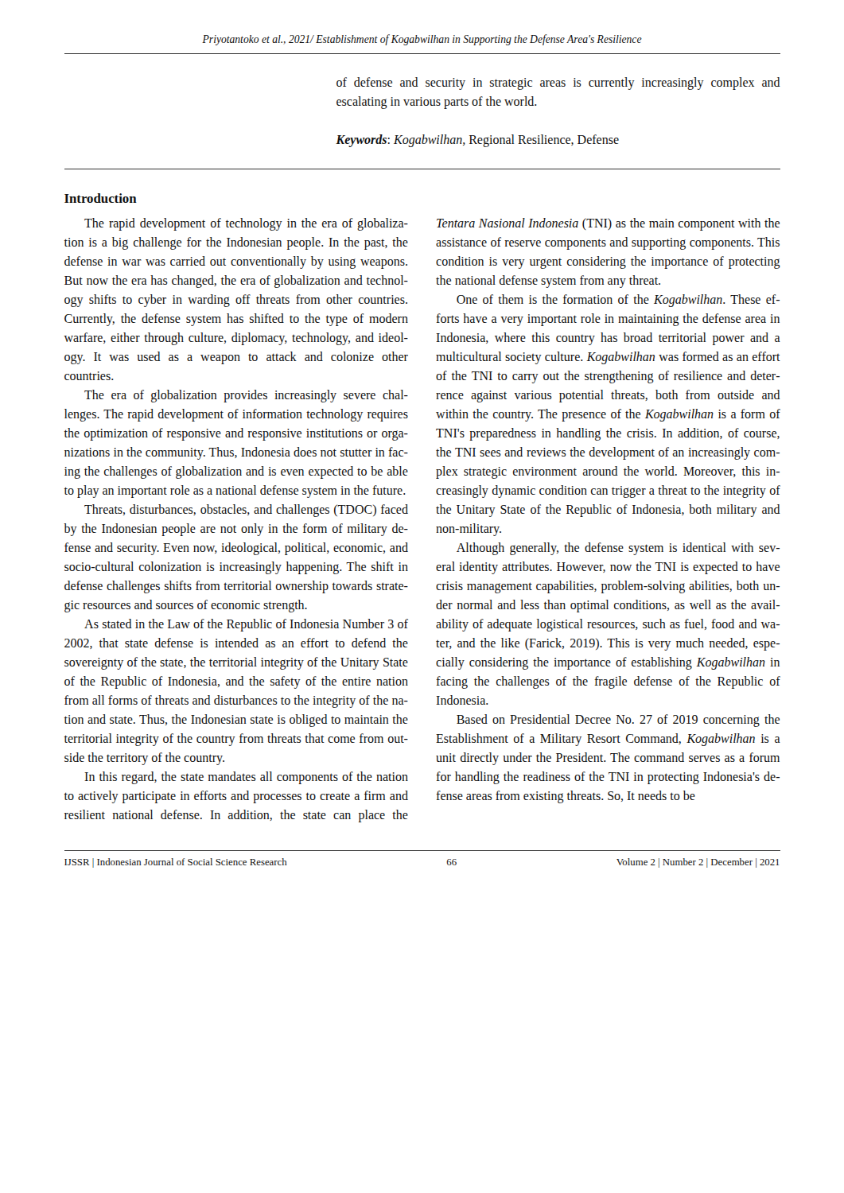Priyotantoko et al., 2021/ Establishment of Kogabwilhan in Supporting the Defense Area's Resilience
of defense and security in strategic areas is currently increasingly complex and escalating in various parts of the world.
Keywords: Kogabwilhan, Regional Resilience, Defense
Introduction
The rapid development of technology in the era of globalization is a big challenge for the Indonesian people. In the past, the defense in war was carried out conventionally by using weapons. But now the era has changed, the era of globalization and technology shifts to cyber in warding off threats from other countries. Currently, the defense system has shifted to the type of modern warfare, either through culture, diplomacy, technology, and ideology. It was used as a weapon to attack and colonize other countries.
The era of globalization provides increasingly severe challenges. The rapid development of information technology requires the optimization of responsive and responsive institutions or organizations in the community. Thus, Indonesia does not stutter in facing the challenges of globalization and is even expected to be able to play an important role as a national defense system in the future.
Threats, disturbances, obstacles, and challenges (TDOC) faced by the Indonesian people are not only in the form of military defense and security. Even now, ideological, political, economic, and socio-cultural colonization is increasingly happening. The shift in defense challenges shifts from territorial ownership towards strategic resources and sources of economic strength.
As stated in the Law of the Republic of Indonesia Number 3 of 2002, that state defense is intended as an effort to defend the sovereignty of the state, the territorial integrity of the Unitary State of the Republic of Indonesia, and the safety of the entire nation from all forms of threats and disturbances to the integrity of the nation and state. Thus, the Indonesian state is obliged to maintain the territorial integrity of the country from threats that come from outside the territory of the country.
In this regard, the state mandates all components of the nation to actively participate in efforts and processes to create a firm and resilient national defense. In addition, the state can place the Tentara Nasional Indonesia (TNI) as the main component with the assistance of reserve components and supporting components. This condition is very urgent considering the importance of protecting the national defense system from any threat.
One of them is the formation of the Kogabwilhan. These efforts have a very important role in maintaining the defense area in Indonesia, where this country has broad territorial power and a multicultural society culture. Kogabwilhan was formed as an effort of the TNI to carry out the strengthening of resilience and deterrence against various potential threats, both from outside and within the country. The presence of the Kogabwilhan is a form of TNI's preparedness in handling the crisis. In addition, of course, the TNI sees and reviews the development of an increasingly complex strategic environment around the world. Moreover, this increasingly dynamic condition can trigger a threat to the integrity of the Unitary State of the Republic of Indonesia, both military and non-military.
Although generally, the defense system is identical with several identity attributes. However, now the TNI is expected to have crisis management capabilities, problem-solving abilities, both under normal and less than optimal conditions, as well as the availability of adequate logistical resources, such as fuel, food and water, and the like (Farick, 2019). This is very much needed, especially considering the importance of establishing Kogabwilhan in facing the challenges of the fragile defense of the Republic of Indonesia.
Based on Presidential Decree No. 27 of 2019 concerning the Establishment of a Military Resort Command, Kogabwilhan is a unit directly under the President. The command serves as a forum for handling the readiness of the TNI in protecting Indonesia's defense areas from existing threats. So, It needs to be
IJSSR | Indonesian Journal of Social Science Research
66
Volume 2 | Number 2 | December | 2021